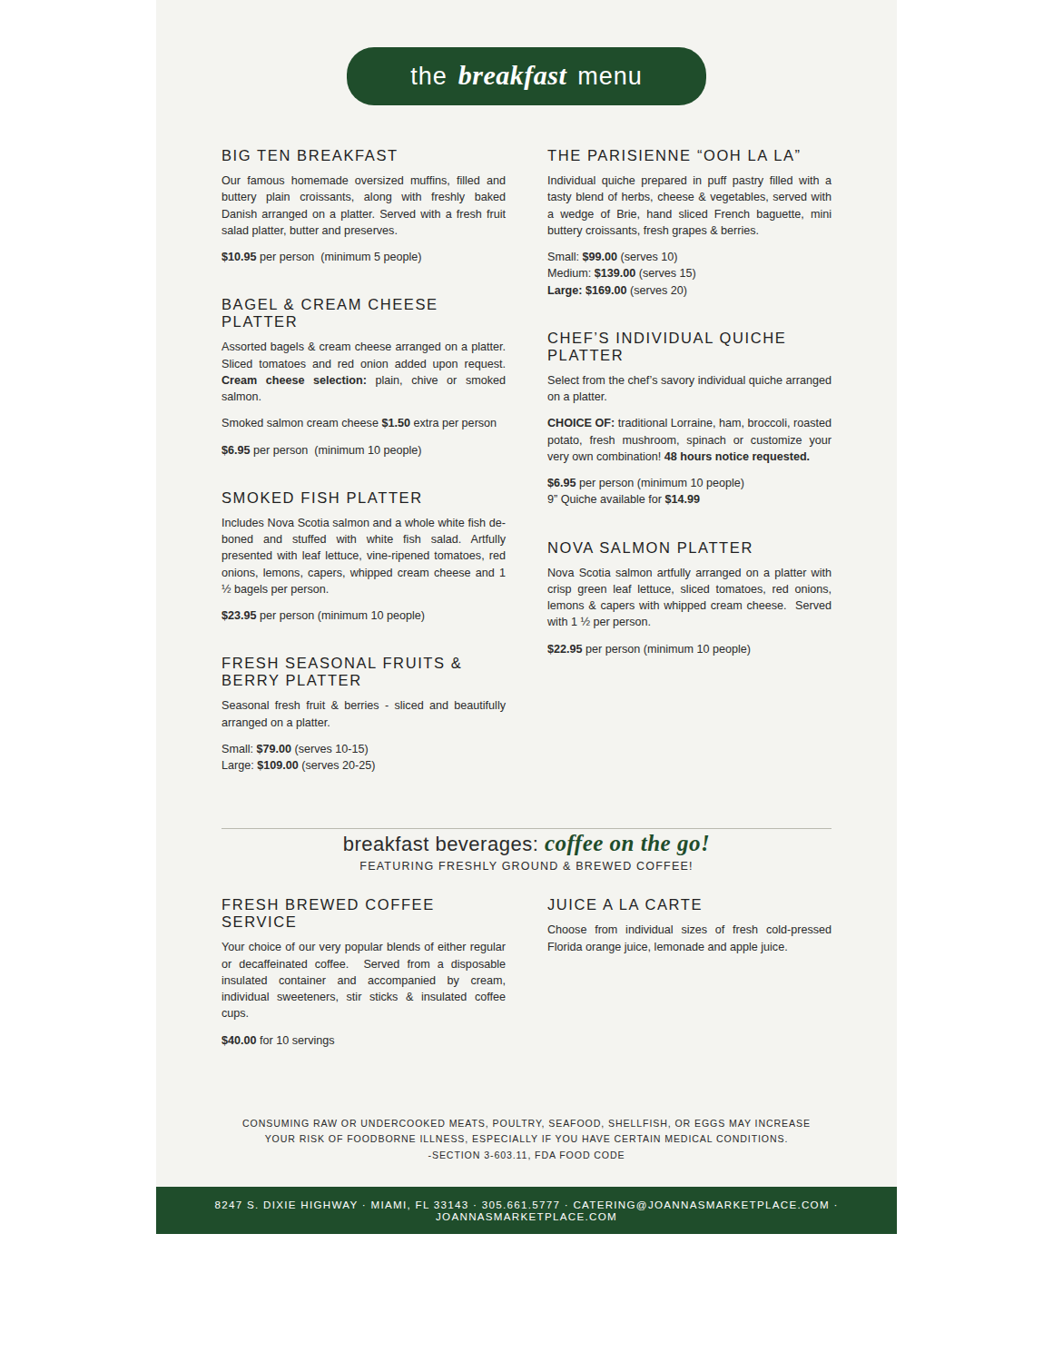the breakfast menu
Big Ten Breakfast
Our famous homemade oversized muffins, filled and buttery plain croissants, along with freshly baked Danish arranged on a platter. Served with a fresh fruit salad platter, butter and preserves.
$10.95 per person (minimum 5 people)
Bagel & Cream Cheese Platter
Assorted bagels & cream cheese arranged on a platter. Sliced tomatoes and red onion added upon request. Cream cheese selection: plain, chive or smoked salmon.
Smoked salmon cream cheese $1.50 extra per person
$6.95 per person (minimum 10 people)
Smoked Fish Platter
Includes Nova Scotia salmon and a whole white fish de-boned and stuffed with white fish salad. Artfully presented with leaf lettuce, vine-ripened tomatoes, red onions, lemons, capers, whipped cream cheese and 1 ½ bagels per person.
$23.95 per person (minimum 10 people)
Fresh Seasonal Fruits & Berry Platter
Seasonal fresh fruit & berries - sliced and beautifully arranged on a platter.
Small: $79.00 (serves 10-15)
Large: $109.00 (serves 20-25)
The Parisienne “Ooh La La”
Individual quiche prepared in puff pastry filled with a tasty blend of herbs, cheese & vegetables, served with a wedge of Brie, hand sliced French baguette, mini buttery croissants, fresh grapes & berries.
Small: $99.00 (serves 10)
Medium: $139.00 (serves 15)
Large: $169.00 (serves 20)
Chef’s Individual Quiche Platter
Select from the chef’s savory individual quiche arranged on a platter.
CHOICE OF: traditional Lorraine, ham, broccoli, roasted potato, fresh mushroom, spinach or customize your very own combination! 48 hours notice requested.
$6.95 per person (minimum 10 people)
9” Quiche available for $14.99
Nova Salmon Platter
Nova Scotia salmon artfully arranged on a platter with crisp green leaf lettuce, sliced tomatoes, red onions, lemons & capers with whipped cream cheese. Served with 1 ½ per person.
$22.95 per person (minimum 10 people)
breakfast beverages: coffee on the go!
Featuring freshly ground & brewed coffee!
Fresh Brewed Coffee Service
Your choice of our very popular blends of either regular or decaffeinated coffee. Served from a disposable insulated container and accompanied by cream, individual sweeteners, stir sticks & insulated coffee cups.
$40.00 for 10 servings
Juice A La Carte
Choose from individual sizes of fresh cold-pressed Florida orange juice, lemonade and apple juice.
Consuming raw or undercooked meats, poultry, seafood, shellfish, or eggs may increase your risk of foodborne illness, especially if you have certain medical conditions.
-Section 3-603.11, FDA Food Code
8247 S. Dixie Highway · Miami, FL 33143 · 305.661.5777 · catering@joannasmarketplace.com · joannasmarketplace.com